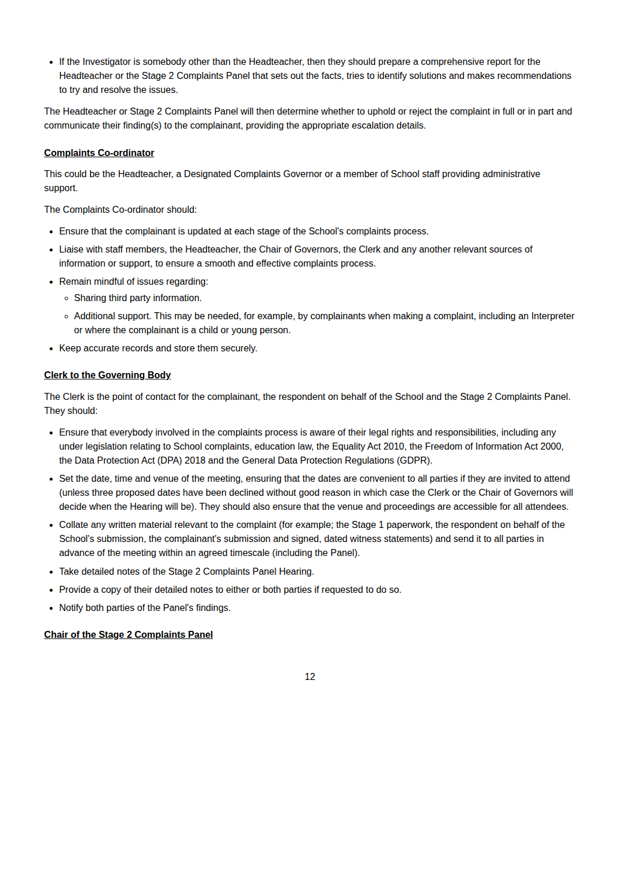If the Investigator is somebody other than the Headteacher, then they should prepare a comprehensive report for the Headteacher or the Stage 2 Complaints Panel that sets out the facts, tries to identify solutions and makes recommendations to try and resolve the issues.
The Headteacher or Stage 2 Complaints Panel will then determine whether to uphold or reject the complaint in full or in part and communicate their finding(s) to the complainant, providing the appropriate escalation details.
Complaints Co-ordinator
This could be the Headteacher, a Designated Complaints Governor or a member of School staff providing administrative support.
The Complaints Co-ordinator should:
Ensure that the complainant is updated at each stage of the School's complaints process.
Liaise with staff members, the Headteacher, the Chair of Governors, the Clerk and any another relevant sources of information or support, to ensure a smooth and effective complaints process.
Remain mindful of issues regarding:
Sharing third party information.
Additional support. This may be needed, for example, by complainants when making a complaint, including an Interpreter or where the complainant is a child or young person.
Keep accurate records and store them securely.
Clerk to the Governing Body
The Clerk is the point of contact for the complainant, the respondent on behalf of the School and the Stage 2 Complaints Panel. They should:
Ensure that everybody involved in the complaints process is aware of their legal rights and responsibilities, including any under legislation relating to School complaints, education law, the Equality Act 2010, the Freedom of Information Act 2000, the Data Protection Act (DPA) 2018 and the General Data Protection Regulations (GDPR).
Set the date, time and venue of the meeting, ensuring that the dates are convenient to all parties if they are invited to attend (unless three proposed dates have been declined without good reason in which case the Clerk or the Chair of Governors will decide when the Hearing will be). They should also ensure that the venue and proceedings are accessible for all attendees.
Collate any written material relevant to the complaint (for example; the Stage 1 paperwork, the respondent on behalf of the School's submission, the complainant's submission and signed, dated witness statements) and send it to all parties in advance of the meeting within an agreed timescale (including the Panel).
Take detailed notes of the Stage 2 Complaints Panel Hearing.
Provide a copy of their detailed notes to either or both parties if requested to do so.
Notify both parties of the Panel's findings.
Chair of the Stage 2 Complaints Panel
12